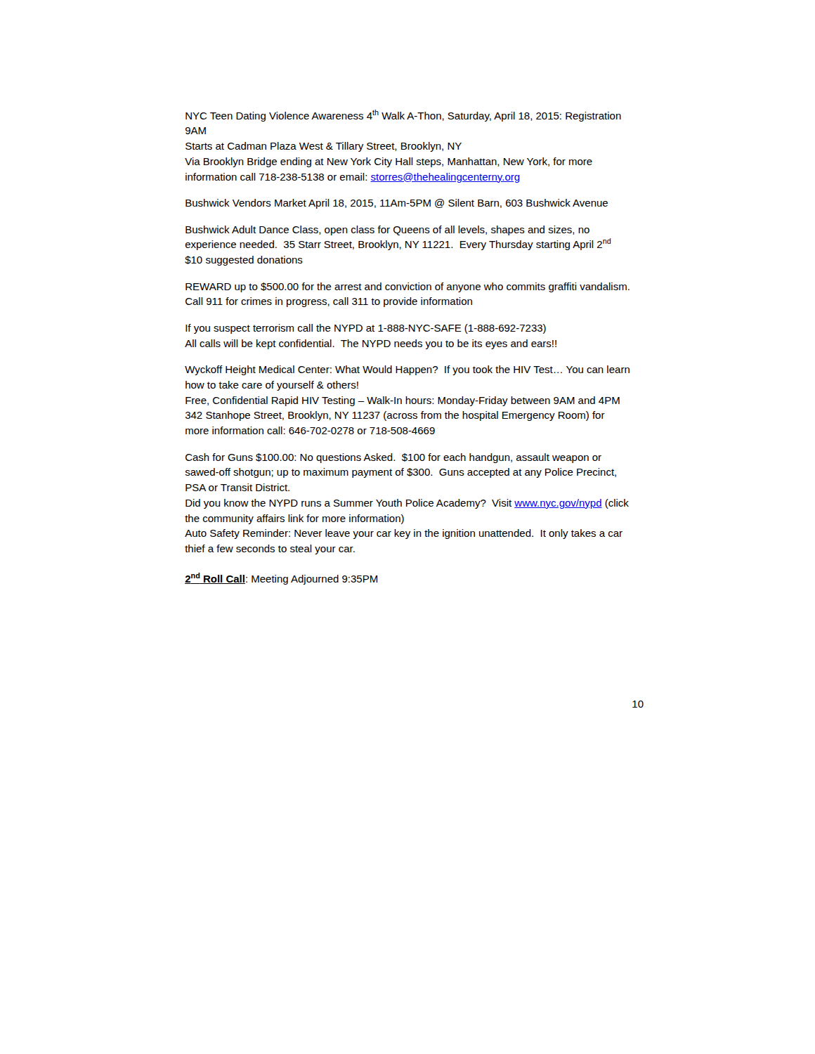NYC Teen Dating Violence Awareness 4th Walk A-Thon, Saturday, April 18, 2015: Registration 9AM
Starts at Cadman Plaza West & Tillary Street, Brooklyn, NY
Via Brooklyn Bridge ending at New York City Hall steps, Manhattan, New York, for more information call 718-238-5138 or email: storres@thehealingcenterny.org
Bushwick Vendors Market April 18, 2015, 11Am-5PM @ Silent Barn, 603 Bushwick Avenue
Bushwick Adult Dance Class, open class for Queens of all levels, shapes and sizes, no experience needed. 35 Starr Street, Brooklyn, NY 11221. Every Thursday starting April 2nd
$10 suggested donations
REWARD up to $500.00 for the arrest and conviction of anyone who commits graffiti vandalism.
Call 911 for crimes in progress, call 311 to provide information
If you suspect terrorism call the NYPD at 1-888-NYC-SAFE (1-888-692-7233)
All calls will be kept confidential. The NYPD needs you to be its eyes and ears!!
Wyckoff Height Medical Center: What Would Happen? If you took the HIV Test… You can learn how to take care of yourself & others!
Free, Confidential Rapid HIV Testing – Walk-In hours: Monday-Friday between 9AM and 4PM
342 Stanhope Street, Brooklyn, NY 11237 (across from the hospital Emergency Room) for more information call: 646-702-0278 or 718-508-4669
Cash for Guns $100.00: No questions Asked. $100 for each handgun, assault weapon or sawed-off shotgun; up to maximum payment of $300. Guns accepted at any Police Precinct, PSA or Transit District.
Did you know the NYPD runs a Summer Youth Police Academy? Visit www.nyc.gov/nypd (click the community affairs link for more information)
Auto Safety Reminder: Never leave your car key in the ignition unattended. It only takes a car thief a few seconds to steal your car.
2nd Roll Call: Meeting Adjourned 9:35PM
10